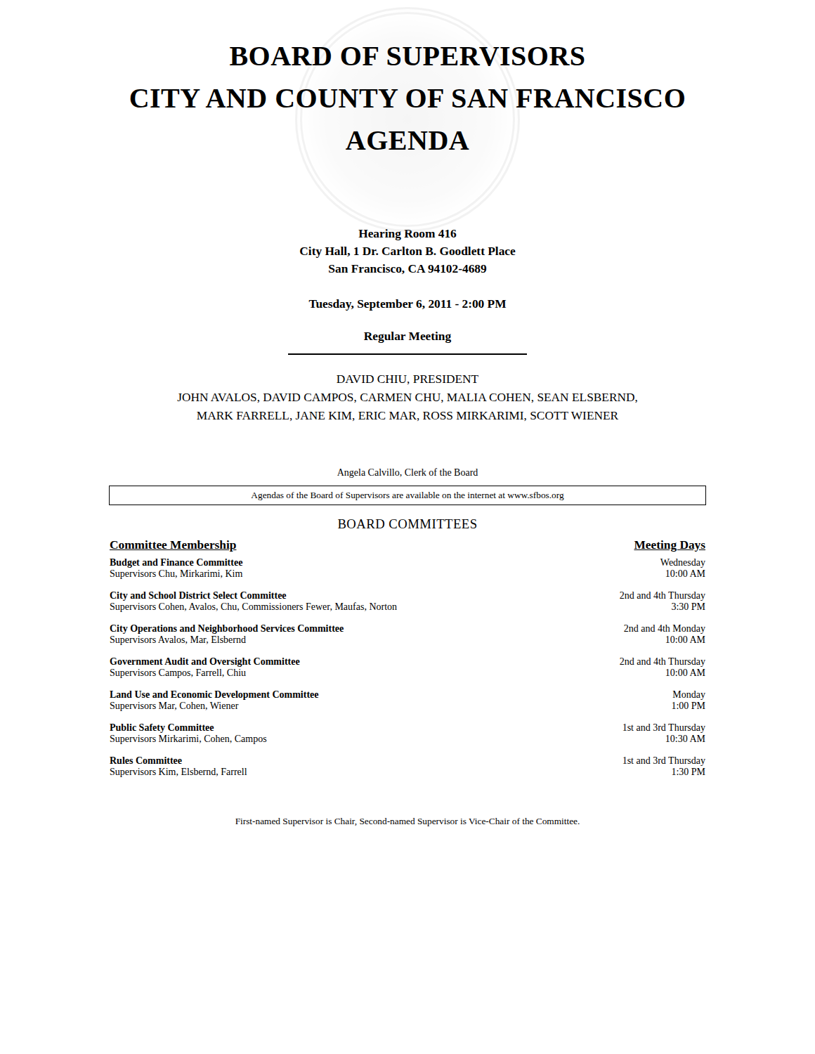BOARD OF SUPERVISORS CITY AND COUNTY OF SAN FRANCISCO AGENDA
Hearing Room 416
City Hall, 1 Dr. Carlton B. Goodlett Place
San Francisco, CA 94102-4689
Tuesday, September 6, 2011 - 2:00 PM
Regular Meeting
DAVID CHIU, PRESIDENT
JOHN AVALOS, DAVID CAMPOS, CARMEN CHU, MALIA COHEN, SEAN ELSBERND,
MARK FARRELL, JANE KIM, ERIC MAR, ROSS MIRKARIMI, SCOTT WIENER
Angela Calvillo, Clerk of the Board
Agendas of the Board of Supervisors are available on the internet at www.sfbos.org
BOARD COMMITTEES
| Committee Membership | Meeting Days |
| --- | --- |
| Budget and Finance Committee Supervisors Chu, Mirkarimi, Kim | Wednesday 10:00 AM |
| City and School District Select Committee Supervisors Cohen, Avalos, Chu, Commissioners Fewer, Maufas, Norton | 2nd and 4th Thursday 3:30 PM |
| City Operations and Neighborhood Services Committee Supervisors Avalos, Mar, Elsbernd | 2nd and 4th Monday 10:00 AM |
| Government Audit and Oversight Committee Supervisors Campos, Farrell, Chiu | 2nd and 4th Thursday 10:00 AM |
| Land Use and Economic Development Committee Supervisors Mar, Cohen, Wiener | Monday 1:00 PM |
| Public Safety Committee Supervisors Mirkarimi, Cohen, Campos | 1st and 3rd Thursday 10:30 AM |
| Rules Committee Supervisors Kim, Elsbernd, Farrell | 1st and 3rd Thursday 1:30 PM |
First-named Supervisor is Chair, Second-named Supervisor is Vice-Chair of the Committee.